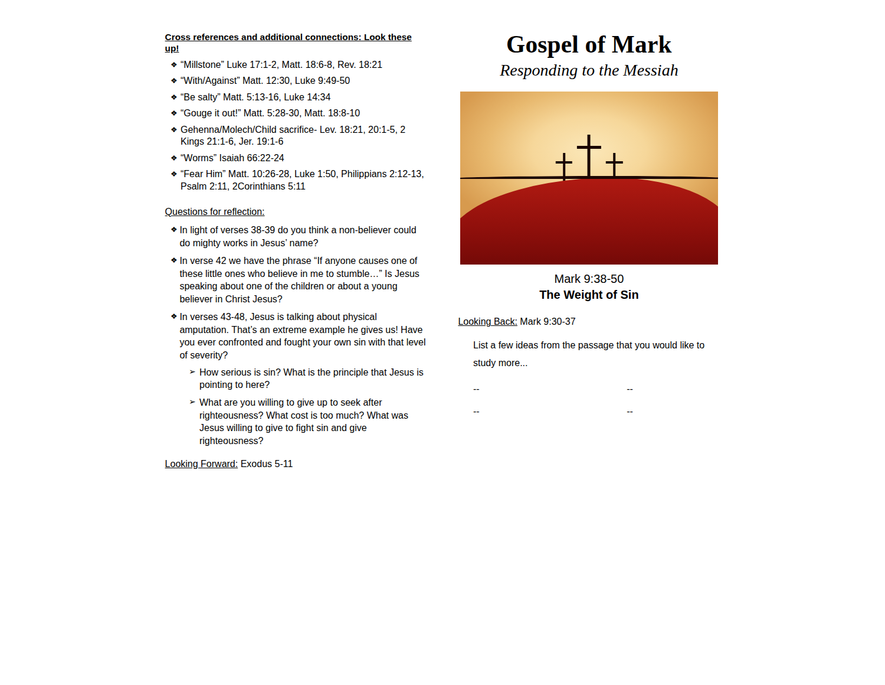Cross references and additional connections: Look these up!
“Millstone” Luke 17:1-2, Matt. 18:6-8, Rev. 18:21
“With/Against” Matt. 12:30, Luke 9:49-50
“Be salty” Matt. 5:13-16, Luke 14:34
“Gouge it out!” Matt. 5:28-30, Matt. 18:8-10
Gehenna/Molech/Child sacrifice- Lev. 18:21, 20:1-5, 2 Kings 21:1-6, Jer. 19:1-6
“Worms” Isaiah 66:22-24
“Fear Him” Matt. 10:26-28, Luke 1:50, Philippians 2:12-13, Psalm 2:11, 2Corinthians 5:11
Questions for reflection:
In light of verses 38-39 do you think a non-believer could do mighty works in Jesus’ name?
In verse 42 we have the phrase “If anyone causes one of these little ones who believe in me to stumble…” Is Jesus speaking about one of the children or about a young believer in Christ Jesus?
In verses 43-48, Jesus is talking about physical amputation. That’s an extreme example he gives us! Have you ever confronted and fought your own sin with that level of severity?
How serious is sin? What is the principle that Jesus is pointing to here?
What are you willing to give up to seek after righteousness? What cost is too much? What was Jesus willing to give to fight sin and give righteousness?
Looking Forward: Exodus 5-11
Gospel of Mark
Responding to the Messiah
Mark 9:38-50
The Weight of Sin
Looking Back: Mark 9:30-37
List a few ideas from the passage that you would like to study more...
----
----